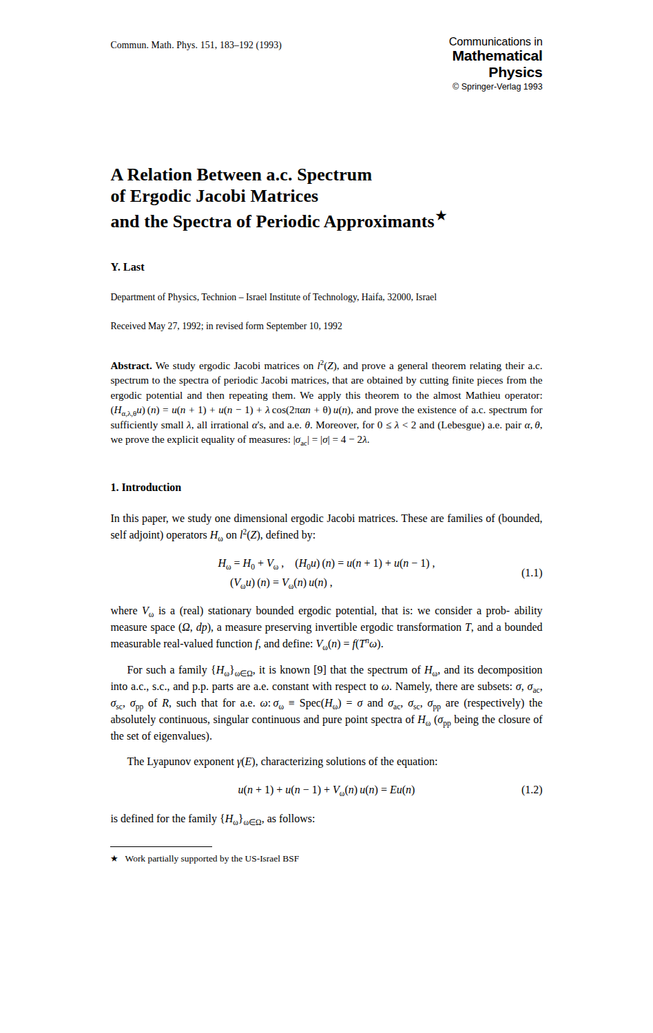Commun. Math. Phys. 151, 183–192 (1993)
Communications in
Mathematical
Physics
© Springer-Verlag 1993
A Relation Between a.c. Spectrum
of Ergodic Jacobi Matrices
and the Spectra of Periodic Approximants★
Y. Last
Department of Physics, Technion – Israel Institute of Technology, Haifa, 32000, Israel
Received May 27, 1992; in revised form September 10, 1992
Abstract. We study ergodic Jacobi matrices on l2(Z), and prove a general theorem relating their a.c. spectrum to the spectra of periodic Jacobi matrices, that are obtained by cutting finite pieces from the ergodic potential and then repeating them. We apply this theorem to the almost Mathieu operator: (Hα,λ,θu) (n) = u(n + 1) + u(n − 1) + λ cos(2παn + θ) u(n), and prove the existence of a.c. spectrum for sufficiently small λ, all irrational α's, and a.e. θ. Moreover, for 0 ≤ λ < 2 and (Lebesgue) a.e. pair α, θ, we prove the explicit equality of measures: |σac| = |σ| = 4 − 2λ.
1. Introduction
In this paper, we study one dimensional ergodic Jacobi matrices. These are families of (bounded, self adjoint) operators Hω on l2(Z), defined by:
Hω = H0 + Vω , (H0u) (n) = u(n + 1) + u(n − 1) , (Vωu) (n) = Vω(n) u(n) ,
(1.1)
where Vω is a (real) stationary bounded ergodic potential, that is: we consider a prob- ability measure space (Ω, dp), a measure preserving invertible ergodic transformation T, and a bounded measurable real-valued function f, and define: Vω(n) = f(Tnω).
For such a family {Hω}ω∈Ω, it is known [9] that the spectrum of Hω, and its decomposition into a.c., s.c., and p.p. parts are a.e. constant with respect to ω. Namely, there are subsets: σ, σac, σsc, σpp of R, such that for a.e. ω: σω ≡ Spec(Hω) = σ and σac, σsc, σpp are (respectively) the absolutely continuous, singular continuous and pure point spectra of Hω (σpp being the closure of the set of eigenvalues).
The Lyapunov exponent γ(E), characterizing solutions of the equation:
u(n + 1) + u(n − 1) + Vω(n) u(n) = Eu(n)
(1.2)
is defined for the family {Hω}ω∈Ω, as follows:
★ Work partially supported by the US-Israel BSF